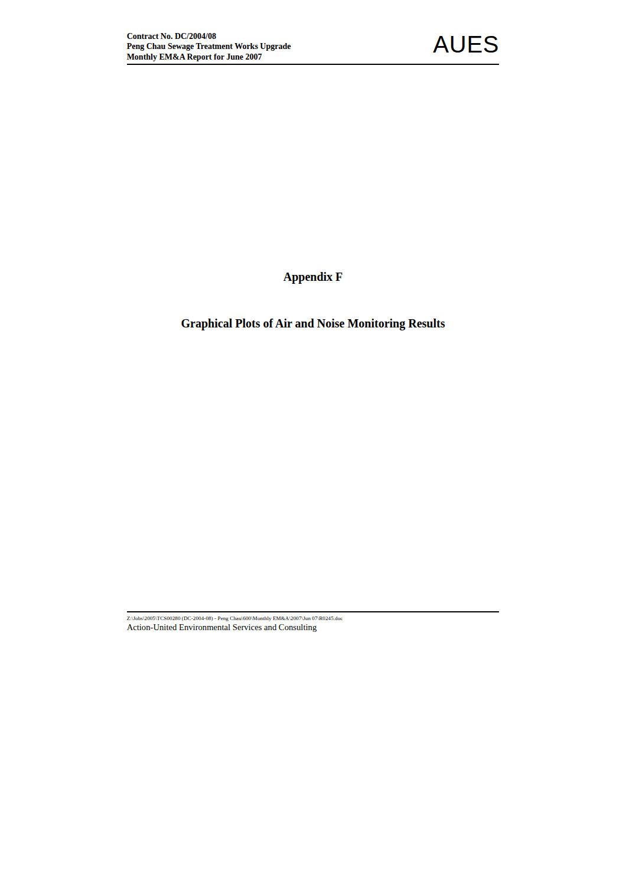Contract No. DC/2004/08
Peng Chau Sewage Treatment Works Upgrade
Monthly EM&A Report for June 2007
AUES
Appendix F
Graphical Plots of Air and Noise Monitoring Results
Z:\Jobs\2005\TCS00280 (DC-2004-08) - Peng Chau\600\Monthly EM&A\2007\Jun 07\R0245.doc
Action-United Environmental Services and Consulting